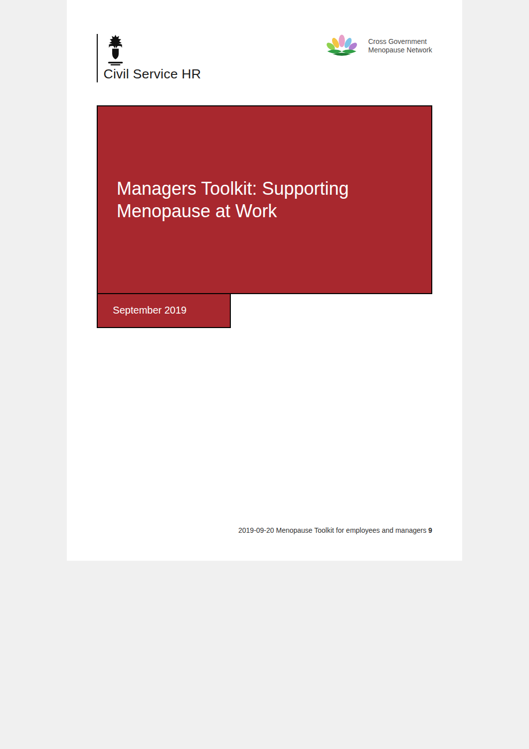Civil Service HR
Cross Government
Menopause Network
Managers Toolkit: Supporting Menopause at Work
September 2019
2019-09-20 Menopause Toolkit for employees and managers 9